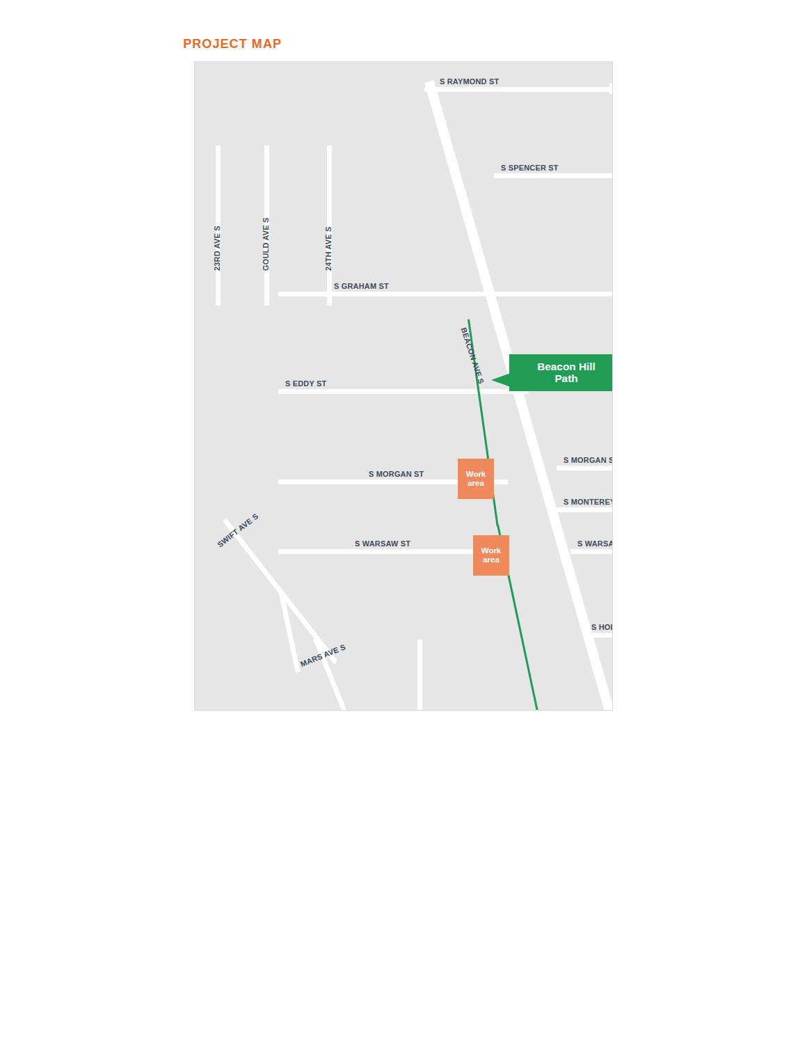Project Map
Beacon Hill
Path
Work
area
Work
area
S RAYMOND ST
S SPENCER ST
S GRAHAM ST
S EDDY ST
S MORGAN ST
S MORGAN ST
S MONTEREY PL
S WARSAW ST
S WARSAW ST
S HOLLY ST
S WILLOW ST
23RD AVE S
GOULD AVE S
24TH AVE S
28TH AVE S
27TH AVE S
VISTA AVE S
MARS AVE S
SWIFT AVE S
BEACON AVE S